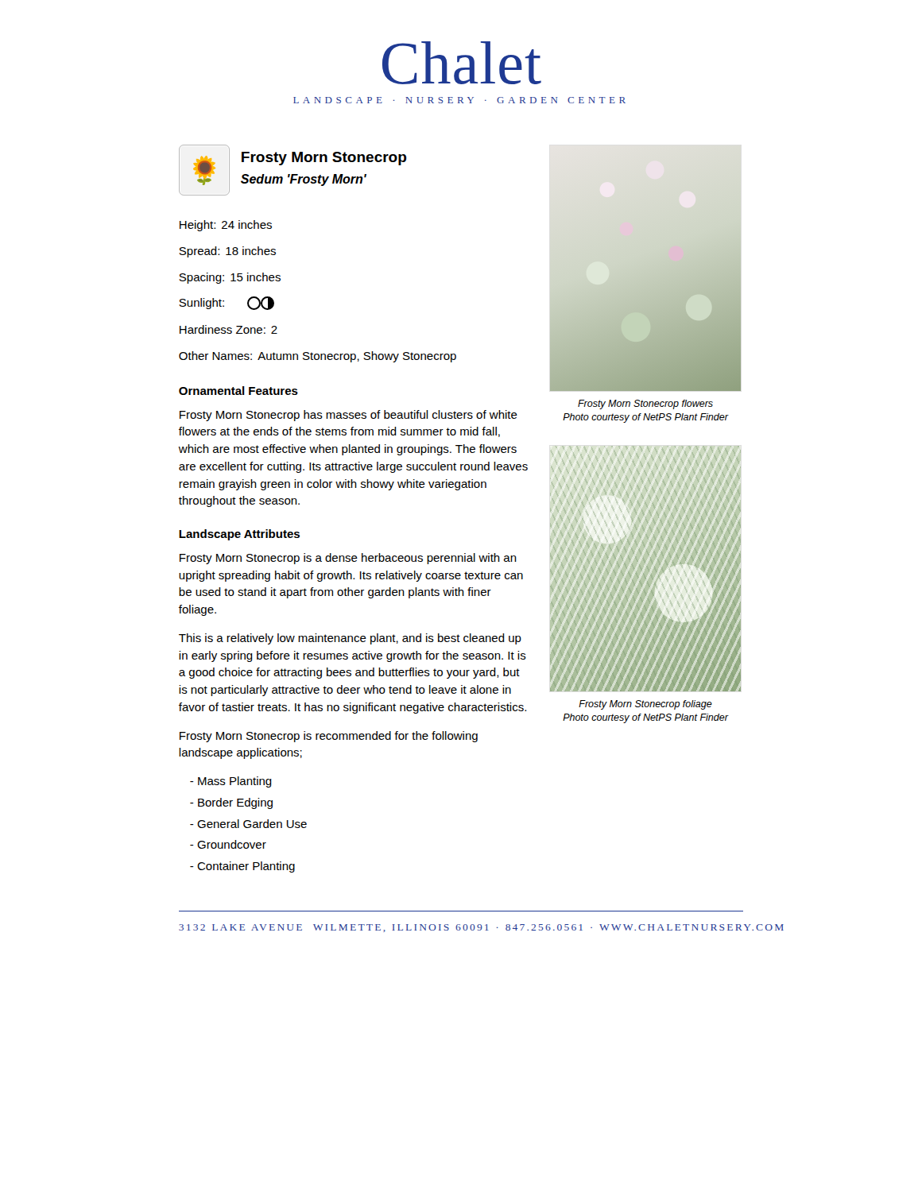Chalet
LANDSCAPE · NURSERY · GARDEN CENTER
🌻
Frosty Morn Stonecrop
Sedum 'Frosty Morn'
Height:
24 inches
Spread:
18 inches
Spacing:
15 inches
Sunlight:
Hardiness Zone:
2
Other Names:
Autumn Stonecrop, Showy Stonecrop
Ornamental Features
Frosty Morn Stonecrop has masses of beautiful clusters of white flowers at the ends of the stems from mid summer to mid fall, which are most effective when planted in groupings. The flowers are excellent for cutting. Its attractive large succulent round leaves remain grayish green in color with showy white variegation throughout the season.
Landscape Attributes
Frosty Morn Stonecrop is a dense herbaceous perennial with an upright spreading habit of growth. Its relatively coarse texture can be used to stand it apart from other garden plants with finer foliage.
This is a relatively low maintenance plant, and is best cleaned up in early spring before it resumes active growth for the season. It is a good choice for attracting bees and butterflies to your yard, but is not particularly attractive to deer who tend to leave it alone in favor of tastier treats. It has no significant negative characteristics.
Frosty Morn Stonecrop is recommended for the following landscape applications;
Mass Planting
Border Edging
General Garden Use
Groundcover
Container Planting
Frosty Morn Stonecrop flowers
Photo courtesy of NetPS Plant Finder
Frosty Morn Stonecrop foliage
Photo courtesy of NetPS Plant Finder
3132 LAKE AVENUE WILMETTE, ILLINOIS 60091 · 847.256.0561 · WWW.CHALETNURSERY.COM